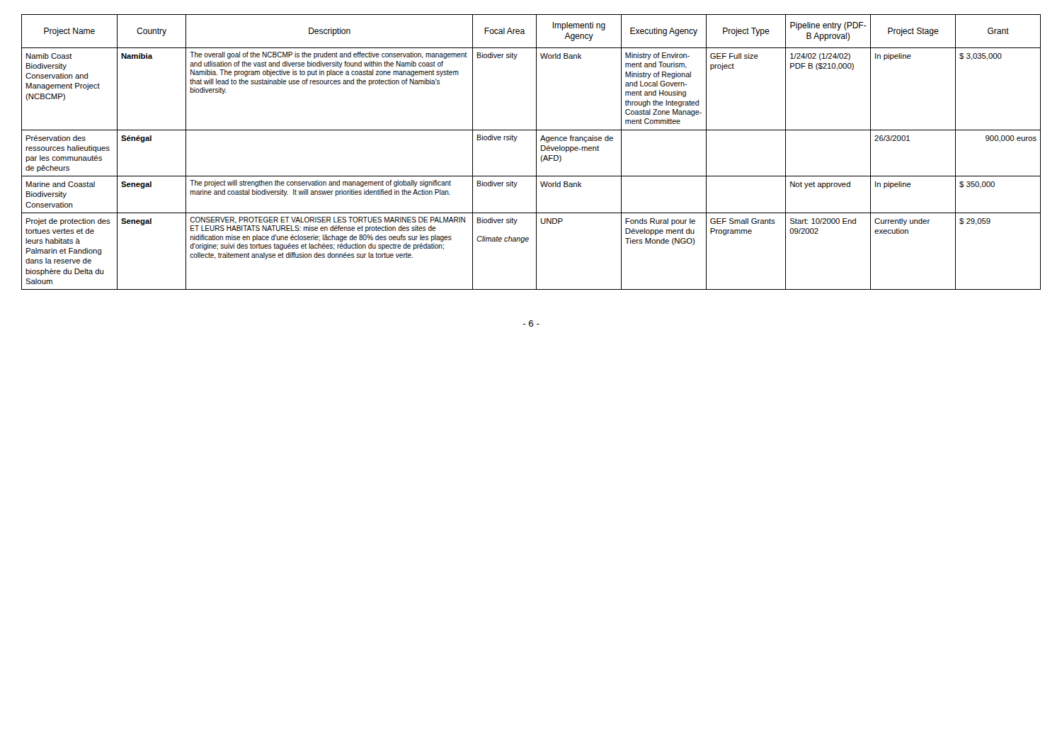| Project Name | Country | Description | Focal Area | Implementi ng Agency | Executing Agency | Project Type | Pipeline entry (PDF-B Approval) | Project Stage | Grant |
| --- | --- | --- | --- | --- | --- | --- | --- | --- | --- |
| Namib Coast Biodiversity Conservation and Management Project (NCBCMP) | Namibia | The overall goal of the NCBCMP is the prudent and effective conservation, management and utlisation of the vast and diverse biodiversity found within the Namib coast of Namibia. The program objective is to put in place a coastal zone management system that will lead to the sustainable use of resources and the protection of Namibia's biodiversity. | Biodiver sity | World Bank | Ministry of Environ-ment and Tourism, Ministry of Regional and Local Govern-ment and Housing through the Integrated Coastal Zone Manage-ment Committee | GEF Full size project | 1/24/02 (1/24/02) PDF B ($210,000) | In pipeline | $ 3,035,000 |
| Préservation des ressources halieutiques par les communautés de pêcheurs | Sénégal | | Biodive rsity | Agence française de Développe-ment (AFD) | | | | 26/3/2001 | 900,000 euros |
| Marine and Coastal Biodiversity Conservation | Senegal | The project will strengthen the conservation and management of globally significant marine and coastal biodiversity. It will answer priorities identified in the Action Plan. | Biodiver sity | World Bank | | | Not yet approved | In pipeline | $ 350,000 |
| Projet de protection des tortues vertes et de leurs habitats à Palmarin et Fandiong dans la reserve de biosphère du Delta du Saloum | Senegal | CONSERVER, PROTEGER ET VALORISER LES TORTUES MARINES DE PALMARIN ET LEURS HABITATS NATURELS : mise en défense et protection des sites de nidification mise en place d'une écloserie; lâchage de 80% des oeufs sur les plages d'origine; suivi des tortues taguées et lachées; réduction du spectre de prédation; collecte, traitement analyse et diffusion des données sur la tortue verte. | Biodiver sity Climate change | UNDP | Fonds Rural pour le Développe ment du Tiers Monde (NGO) | GEF Small Grants Programme | Start: 10/2000 End 09/2002 | Currently under execution | $ 29,059 |
- 6 -